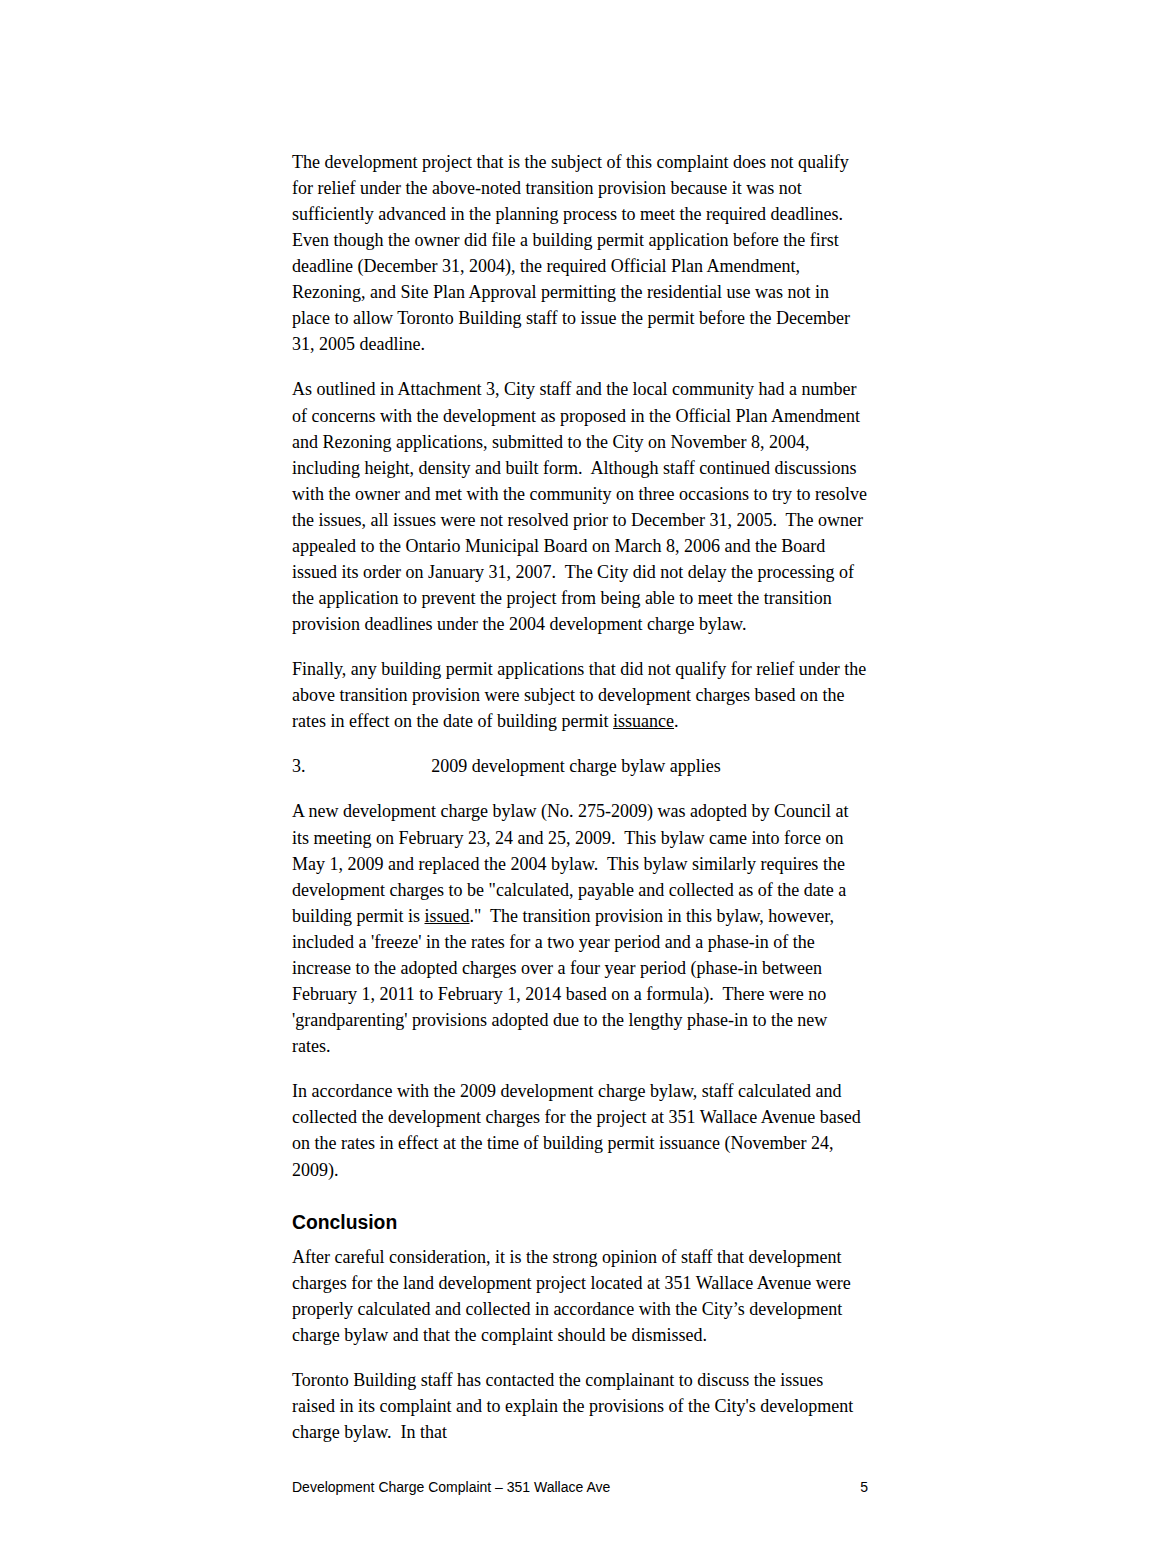The development project that is the subject of this complaint does not qualify for relief under the above-noted transition provision because it was not sufficiently advanced in the planning process to meet the required deadlines. Even though the owner did file a building permit application before the first deadline (December 31, 2004), the required Official Plan Amendment, Rezoning, and Site Plan Approval permitting the residential use was not in place to allow Toronto Building staff to issue the permit before the December 31, 2005 deadline.
As outlined in Attachment 3, City staff and the local community had a number of concerns with the development as proposed in the Official Plan Amendment and Rezoning applications, submitted to the City on November 8, 2004, including height, density and built form. Although staff continued discussions with the owner and met with the community on three occasions to try to resolve the issues, all issues were not resolved prior to December 31, 2005. The owner appealed to the Ontario Municipal Board on March 8, 2006 and the Board issued its order on January 31, 2007. The City did not delay the processing of the application to prevent the project from being able to meet the transition provision deadlines under the 2004 development charge bylaw.
Finally, any building permit applications that did not qualify for relief under the above transition provision were subject to development charges based on the rates in effect on the date of building permit issuance.
3. 2009 development charge bylaw applies
A new development charge bylaw (No. 275-2009) was adopted by Council at its meeting on February 23, 24 and 25, 2009. This bylaw came into force on May 1, 2009 and replaced the 2004 bylaw. This bylaw similarly requires the development charges to be "calculated, payable and collected as of the date a building permit is issued." The transition provision in this bylaw, however, included a 'freeze' in the rates for a two year period and a phase-in of the increase to the adopted charges over a four year period (phase-in between February 1, 2011 to February 1, 2014 based on a formula). There were no 'grandparenting' provisions adopted due to the lengthy phase-in to the new rates.
In accordance with the 2009 development charge bylaw, staff calculated and collected the development charges for the project at 351 Wallace Avenue based on the rates in effect at the time of building permit issuance (November 24, 2009).
Conclusion
After careful consideration, it is the strong opinion of staff that development charges for the land development project located at 351 Wallace Avenue were properly calculated and collected in accordance with the City’s development charge bylaw and that the complaint should be dismissed.
Toronto Building staff has contacted the complainant to discuss the issues raised in its complaint and to explain the provisions of the City's development charge bylaw. In that
Development Charge Complaint – 351 Wallace Ave 5